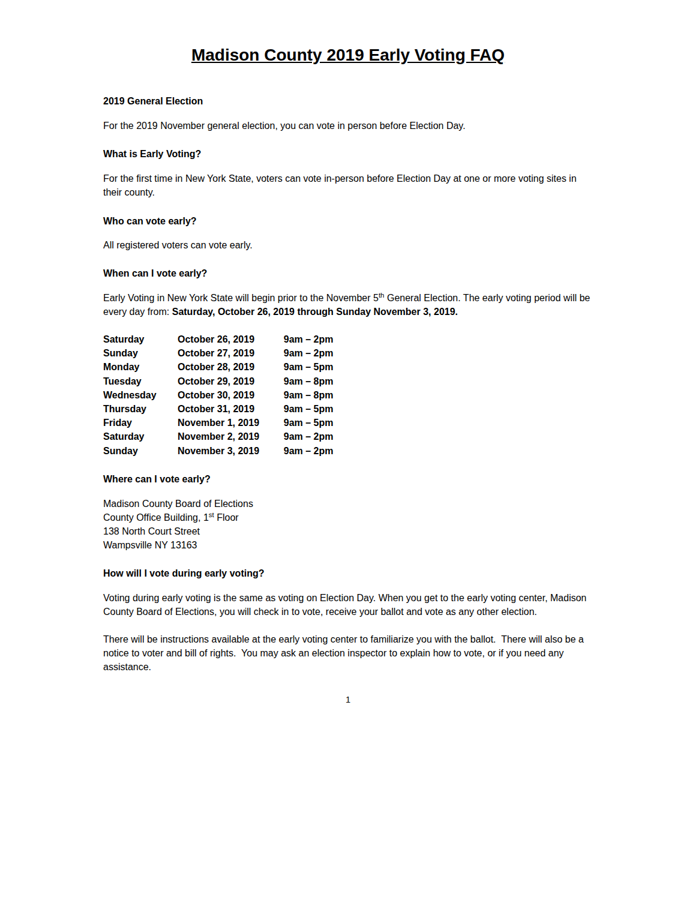Madison County 2019 Early Voting FAQ
2019 General Election
For the 2019 November general election, you can vote in person before Election Day.
What is Early Voting?
For the first time in New York State, voters can vote in-person before Election Day at one or more voting sites in their county.
Who can vote early?
All registered voters can vote early.
When can I vote early?
Early Voting in New York State will begin prior to the November 5th General Election. The early voting period will be every day from: Saturday, October 26, 2019 through Sunday November 3, 2019.
| Saturday | October 26, 2019 | 9am – 2pm |
| Sunday | October 27, 2019 | 9am – 2pm |
| Monday | October 28, 2019 | 9am – 5pm |
| Tuesday | October 29, 2019 | 9am – 8pm |
| Wednesday | October 30, 2019 | 9am – 8pm |
| Thursday | October 31, 2019 | 9am – 5pm |
| Friday | November 1, 2019 | 9am – 5pm |
| Saturday | November 2, 2019 | 9am – 2pm |
| Sunday | November 3, 2019 | 9am – 2pm |
Where can I vote early?
Madison County Board of Elections
County Office Building, 1st Floor
138 North Court Street
Wampsville NY 13163
How will I vote during early voting?
Voting during early voting is the same as voting on Election Day. When you get to the early voting center, Madison County Board of Elections, you will check in to vote, receive your ballot and vote as any other election.
There will be instructions available at the early voting center to familiarize you with the ballot. There will also be a notice to voter and bill of rights. You may ask an election inspector to explain how to vote, or if you need any assistance.
1